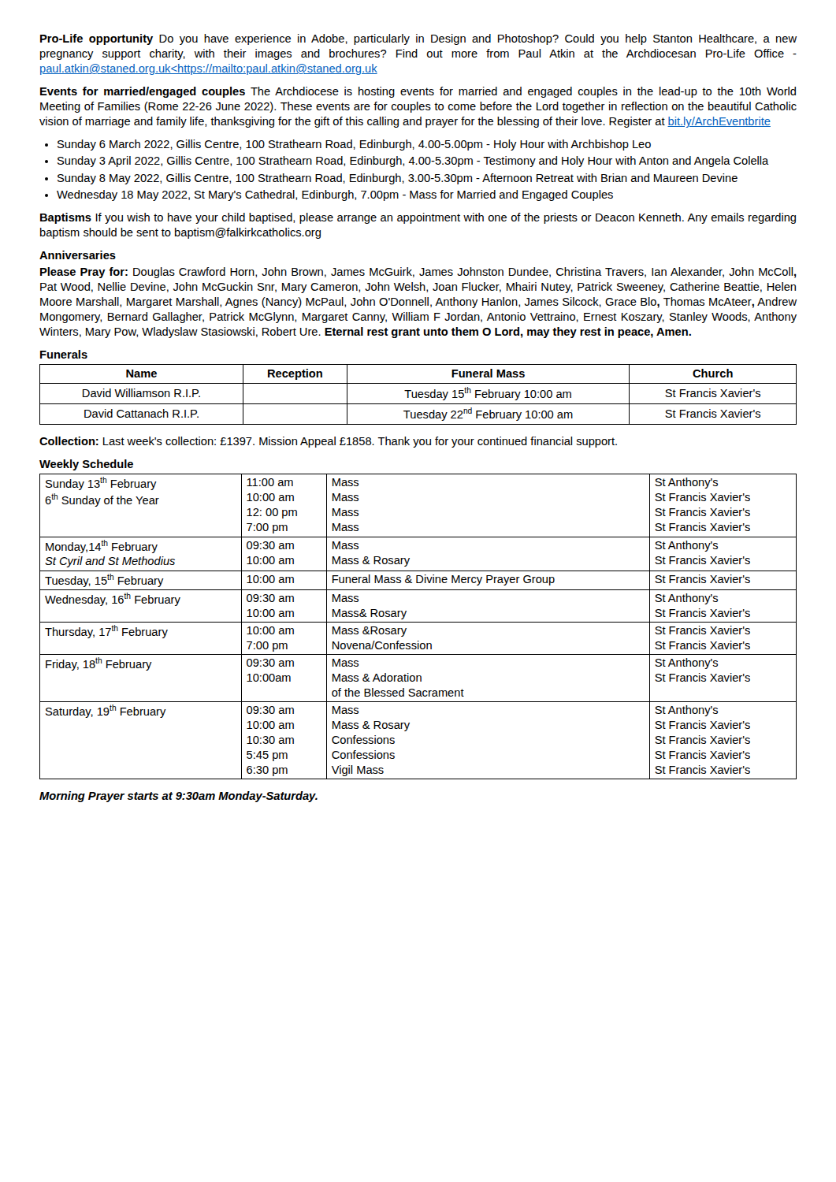Pro-Life opportunity Do you have experience in Adobe, particularly in Design and Photoshop? Could you help Stanton Healthcare, a new pregnancy support charity, with their images and brochures? Find out more from Paul Atkin at the Archdiocesan Pro-Life Office - paul.atkin@staned.org.uk<https://mailto:paul.atkin@staned.org.uk
Events for married/engaged couples The Archdiocese is hosting events for married and engaged couples in the lead-up to the 10th World Meeting of Families (Rome 22-26 June 2022). These events are for couples to come before the Lord together in reflection on the beautiful Catholic vision of marriage and family life, thanksgiving for the gift of this calling and prayer for the blessing of their love. Register at bit.ly/ArchEventbrite
Sunday 6 March 2022, Gillis Centre, 100 Strathearn Road, Edinburgh, 4.00-5.00pm - Holy Hour with Archbishop Leo
Sunday 3 April 2022, Gillis Centre, 100 Strathearn Road, Edinburgh, 4.00-5.30pm - Testimony and Holy Hour with Anton and Angela Colella
Sunday 8 May 2022, Gillis Centre, 100 Strathearn Road, Edinburgh, 3.00-5.30pm - Afternoon Retreat with Brian and Maureen Devine
Wednesday 18 May 2022, St Mary's Cathedral, Edinburgh, 7.00pm - Mass for Married and Engaged Couples
Baptisms If you wish to have your child baptised, please arrange an appointment with one of the priests or Deacon Kenneth. Any emails regarding baptism should be sent to baptism@falkirkcatholics.org
Anniversaries
Please Pray for: Douglas Crawford Horn, John Brown, James McGuirk, James Johnston Dundee, Christina Travers, Ian Alexander, John McColl, Pat Wood, Nellie Devine, John McGuckin Snr, Mary Cameron, John Welsh, Joan Flucker, Mhairi Nutey, Patrick Sweeney, Catherine Beattie, Helen Moore Marshall, Margaret Marshall, Agnes (Nancy) McPaul, John O'Donnell, Anthony Hanlon, James Silcock, Grace Blo, Thomas McAteer, Andrew Mongomery, Bernard Gallagher, Patrick McGlynn, Margaret Canny, William F Jordan, Antonio Vettraino, Ernest Koszary, Stanley Woods, Anthony Winters, Mary Pow, Wladyslaw Stasiowski, Robert Ure. Eternal rest grant unto them O Lord, may they rest in peace, Amen.
Funerals
| Name | Reception | Funeral Mass | Church |
| --- | --- | --- | --- |
| David Williamson R.I.P. | | Tuesday 15 th February 10:00 am | St Francis Xavier's |
| David Cattanach R.I.P. | | Tuesday 22 nd February 10:00 am | St Francis Xavier's |
Collection: Last week's collection: £1397. Mission Appeal £1858. Thank you for your continued financial support.
Weekly Schedule
| Sunday 13 th February 6 th Sunday of the Year | 11:00 am 10:00 am 12: 00 pm 7:00 pm | Mass Mass Mass Mass | St Anthony's St Francis Xavier's St Francis Xavier's St Francis Xavier's |
| Monday,14 th February St Cyril and St Methodius | 09:30 am 10:00 am | Mass Mass & Rosary | St Anthony's St Francis Xavier's |
| Tuesday, 15 th February | 10:00 am | Funeral Mass & Divine Mercy Prayer Group | St Francis Xavier's |
| Wednesday, 16 th February | 09:30 am 10:00 am | Mass Mass& Rosary | St Anthony's St Francis Xavier's |
| Thursday, 17 th February | 10:00 am 7:00 pm | Mass &Rosary Novena/Confession | St Francis Xavier's St Francis Xavier's |
| Friday, 18 th February | 09:30 am 10:00am | Mass Mass & Adoration of the Blessed Sacrament | St Anthony's St Francis Xavier's |
| Saturday, 19 th February | 09:30 am 10:00 am 10:30 am 5:45 pm 6:30 pm | Mass Mass & Rosary Confessions Confessions Vigil Mass | St Anthony's St Francis Xavier's St Francis Xavier's St Francis Xavier's St Francis Xavier's |
Morning Prayer starts at 9:30am Monday-Saturday.